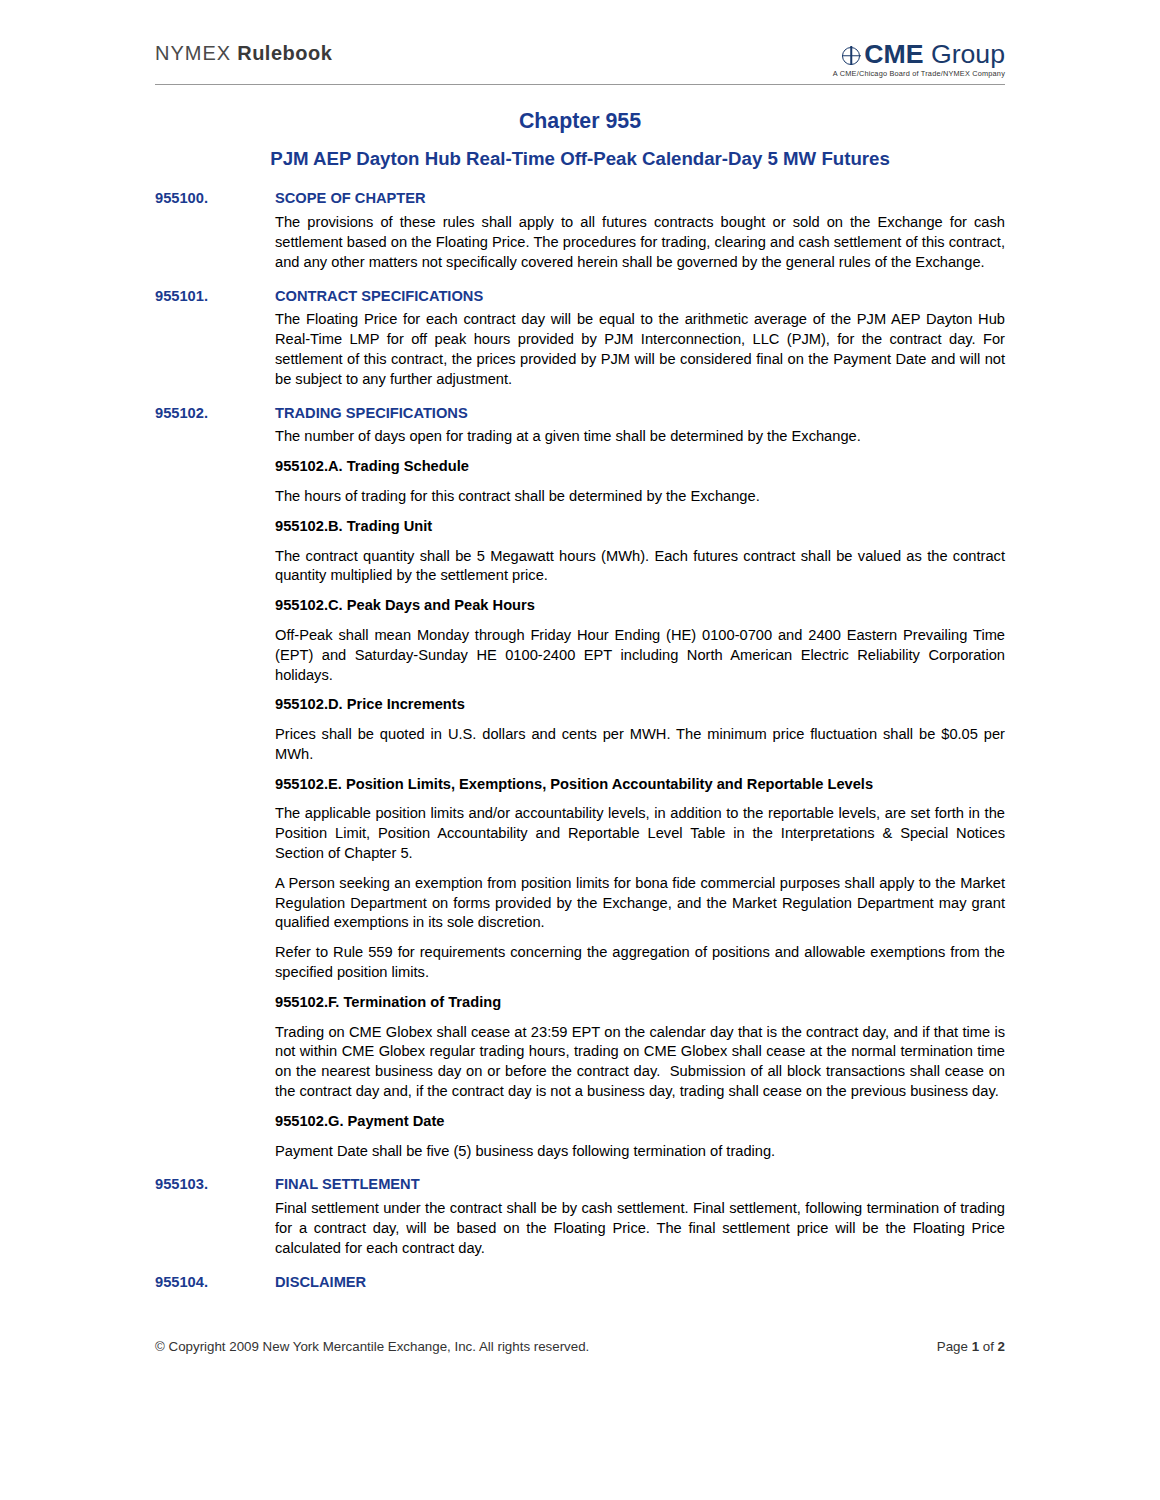NYMEX Rulebook
CME Group
A CME/Chicago Board of Trade/NYMEX Company
Chapter 955
PJM AEP Dayton Hub Real-Time Off-Peak Calendar-Day 5 MW Futures
955100.
SCOPE OF CHAPTER
The provisions of these rules shall apply to all futures contracts bought or sold on the Exchange for cash settlement based on the Floating Price. The procedures for trading, clearing and cash settlement of this contract, and any other matters not specifically covered herein shall be governed by the general rules of the Exchange.
955101.
CONTRACT SPECIFICATIONS
The Floating Price for each contract day will be equal to the arithmetic average of the PJM AEP Dayton Hub Real-Time LMP for off peak hours provided by PJM Interconnection, LLC (PJM), for the contract day. For settlement of this contract, the prices provided by PJM will be considered final on the Payment Date and will not be subject to any further adjustment.
955102.
TRADING SPECIFICATIONS
The number of days open for trading at a given time shall be determined by the Exchange.
955102.A. Trading Schedule
The hours of trading for this contract shall be determined by the Exchange.
955102.B. Trading Unit
The contract quantity shall be 5 Megawatt hours (MWh). Each futures contract shall be valued as the contract quantity multiplied by the settlement price.
955102.C. Peak Days and Peak Hours
Off-Peak shall mean Monday through Friday Hour Ending (HE) 0100-0700 and 2400 Eastern Prevailing Time (EPT) and Saturday-Sunday HE 0100-2400 EPT including North American Electric Reliability Corporation holidays.
955102.D. Price Increments
Prices shall be quoted in U.S. dollars and cents per MWH. The minimum price fluctuation shall be $0.05 per MWh.
955102.E. Position Limits, Exemptions, Position Accountability and Reportable Levels
The applicable position limits and/or accountability levels, in addition to the reportable levels, are set forth in the Position Limit, Position Accountability and Reportable Level Table in the Interpretations & Special Notices Section of Chapter 5.
A Person seeking an exemption from position limits for bona fide commercial purposes shall apply to the Market Regulation Department on forms provided by the Exchange, and the Market Regulation Department may grant qualified exemptions in its sole discretion.
Refer to Rule 559 for requirements concerning the aggregation of positions and allowable exemptions from the specified position limits.
955102.F. Termination of Trading
Trading on CME Globex shall cease at 23:59 EPT on the calendar day that is the contract day, and if that time is not within CME Globex regular trading hours, trading on CME Globex shall cease at the normal termination time on the nearest business day on or before the contract day. Submission of all block transactions shall cease on the contract day and, if the contract day is not a business day, trading shall cease on the previous business day.
955102.G. Payment Date
Payment Date shall be five (5) business days following termination of trading.
955103.
FINAL SETTLEMENT
Final settlement under the contract shall be by cash settlement. Final settlement, following termination of trading for a contract day, will be based on the Floating Price. The final settlement price will be the Floating Price calculated for each contract day.
955104.
DISCLAIMER
© Copyright 2009 New York Mercantile Exchange, Inc. All rights reserved.
Page 1 of 2